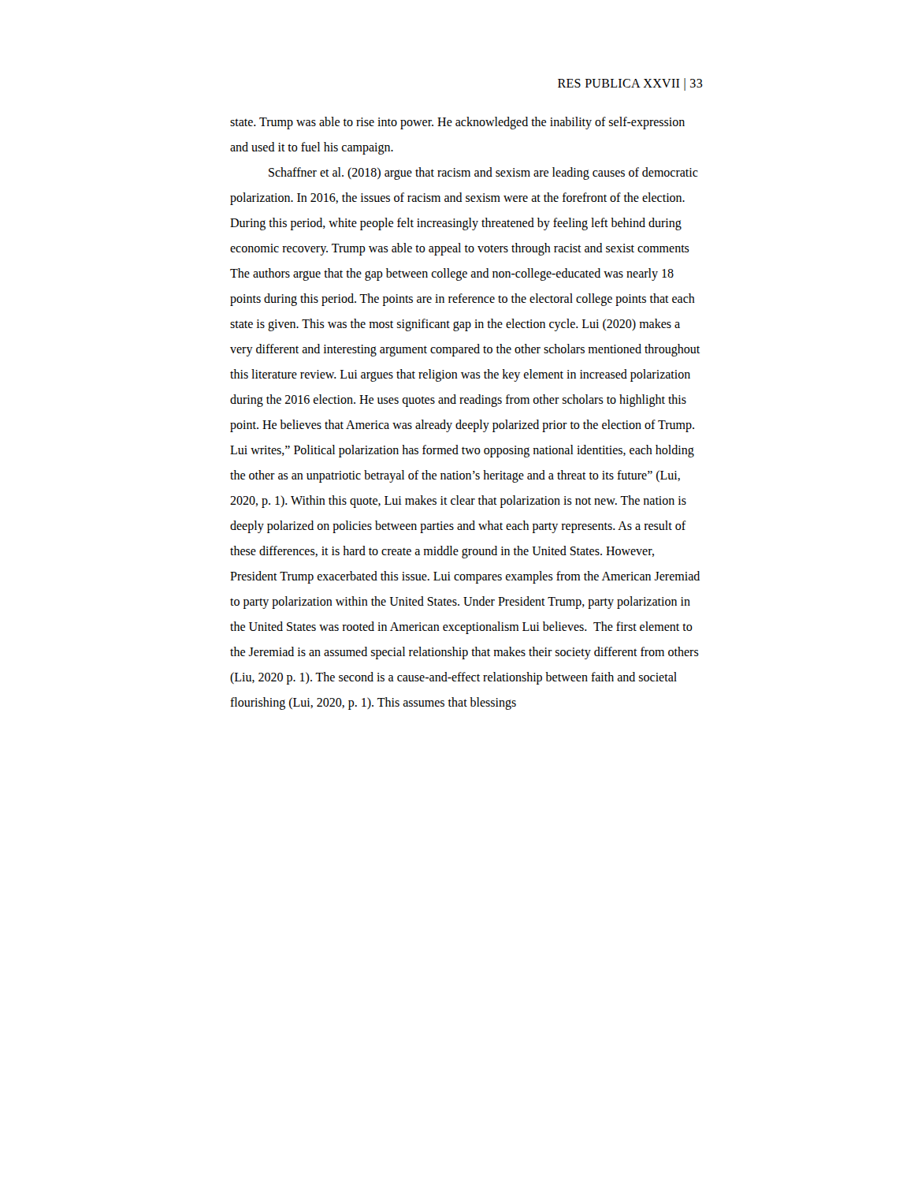RES PUBLICA XXVII | 33
state. Trump was able to rise into power. He acknowledged the inability of self-expression and used it to fuel his campaign.
Schaffner et al. (2018) argue that racism and sexism are leading causes of democratic polarization. In 2016, the issues of racism and sexism were at the forefront of the election. During this period, white people felt increasingly threatened by feeling left behind during economic recovery. Trump was able to appeal to voters through racist and sexist comments The authors argue that the gap between college and non-college-educated was nearly 18 points during this period. The points are in reference to the electoral college points that each state is given. This was the most significant gap in the election cycle. Lui (2020) makes a very different and interesting argument compared to the other scholars mentioned throughout this literature review. Lui argues that religion was the key element in increased polarization during the 2016 election. He uses quotes and readings from other scholars to highlight this point. He believes that America was already deeply polarized prior to the election of Trump. Lui writes,” Political polarization has formed two opposing national identities, each holding the other as an unpatriotic betrayal of the nation’s heritage and a threat to its future” (Lui, 2020, p. 1). Within this quote, Lui makes it clear that polarization is not new. The nation is deeply polarized on policies between parties and what each party represents. As a result of these differences, it is hard to create a middle ground in the United States. However, President Trump exacerbated this issue. Lui compares examples from the American Jeremiad to party polarization within the United States. Under President Trump, party polarization in the United States was rooted in American exceptionalism Lui believes. The first element to the Jeremiad is an assumed special relationship that makes their society different from others (Liu, 2020 p. 1). The second is a cause-and-effect relationship between faith and societal flourishing (Lui, 2020, p. 1). This assumes that blessings